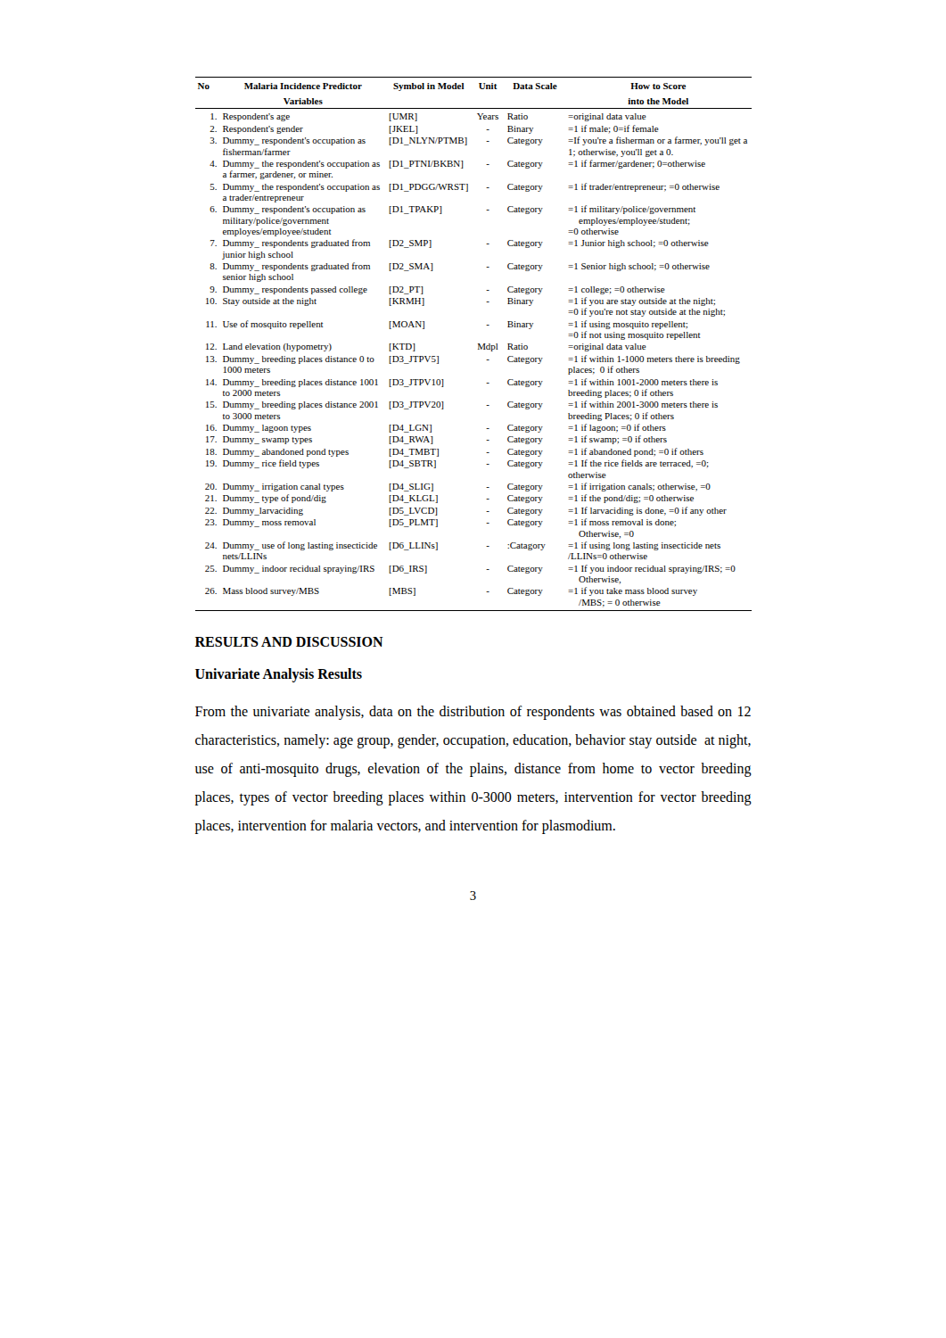| No | Malaria Incidence Predictor | Symbol in Model | Unit | Data Scale | How to Score |
| --- | --- | --- | --- | --- | --- |
| | Variables | | | | into the Model |
| 1. | Respondent's age | [UMR] | Years | Ratio | =original data value |
| 2. | Respondent's gender | [JKEL] | - | Binary | =1 if male; 0=if female |
| 3. | Dummy_ respondent's occupation as fisherman/farmer | [D1_NLYN/PTMB] | - | Category | =If you're a fisherman or a farmer, you'll get a 1; otherwise, you'll get a 0. |
| 4. | Dummy_ the respondent's occupation as a farmer, gardener, or miner. | [D1_PTNI/BKBN] | - | Category | =1 if farmer/gardener; 0=otherwise |
| 5. | Dummy_ the respondent's occupation as a trader/entrepreneur | [D1_PDGG/WRST] | - | Category | =1 if trader/entrepreneur; =0 otherwise |
| 6. | Dummy_ respondent's occupation as military/police/government employes/employee/student | [D1_TPAKP] | - | Category | =1 if military/police/government employes/employee/student; =0 otherwise |
| 7. | Dummy_ respondents graduated from junior high school | [D2_SMP] | - | Category | =1 Junior high school; =0 otherwise |
| 8. | Dummy_ respondents graduated from senior high school | [D2_SMA] | - | Category | =1 Senior high school; =0 otherwise |
| 9. | Dummy_ respondents passed college | [D2_PT] | - | Category | =1 college; =0 otherwise |
| 10. | Stay outside at the night | [KRMH] | - | Binary | =1 if you are stay outside at the night; =0 if you're not stay outside at the night; |
| 11. | Use of mosquito repellent | [MOAN] | - | Binary | =1 if using mosquito repellent; =0 if not using mosquito repellent |
| 12. | Land elevation (hypometry) | [KTD] | Mdpl | Ratio | =original data value |
| 13. | Dummy_ breeding places distance 0 to 1000 meters | [D3_JTPV5] | - | Category | =1 if within 1-1000 meters there is breeding places; 0 if others |
| 14. | Dummy_ breeding places distance 1001 to 2000 meters | [D3_JTPV10] | - | Category | =1 if within 1001-2000 meters there is breeding places; 0 if others |
| 15. | Dummy_ breeding places distance 2001 to 3000 meters | [D3_JTPV20] | - | Category | =1 if within 2001-3000 meters there is breeding Places; 0 if others |
| 16. | Dummy_ lagoon types | [D4_LGN] | - | Category | =1 if lagoon; =0 if others |
| 17. | Dummy_ swamp types | [D4_RWA] | - | Category | =1 if swamp; =0 if others |
| 18. | Dummy_ abandoned pond types | [D4_TMBT] | - | Category | =1 if abandoned pond; =0 if others |
| 19. | Dummy_ rice field types | [D4_SBTR] | - | Category | =1 If the rice fields are terraced, =0; otherwise |
| 20. | Dummy_ irrigation canal types | [D4_SLIG] | - | Category | =1 if irrigation canals; otherwise, =0 |
| 21. | Dummy_ type of pond/dig | [D4_KLGL] | - | Category | =1 if the pond/dig; =0 otherwise |
| 22. | Dummy_larvaciding | [D5_LVCD] | - | Category | =1 If larvaciding is done, =0 if any other |
| 23. | Dummy_ moss removal | [D5_PLMT] | - | Category | =1 if moss removal is done; Otherwise, =0 |
| 24. | Dummy_ use of long lasting insecticide nets/LLINs | [D6_LLINs] | - | :Catagory | =1 if using long lasting insecticide nets /LLINs=0 otherwise |
| 25. | Dummy_ indoor recidual spraying/IRS | [D6_IRS] | - | Category | =1 If you indoor recidual spraying/IRS; =0 Otherwise, |
| 26. | Mass blood survey/MBS | [MBS] | - | Category | =1 if you take mass blood survey /MBS; = 0 otherwise |
RESULTS AND DISCUSSION
Univariate Analysis Results
From the univariate analysis, data on the distribution of respondents was obtained based on 12 characteristics, namely: age group, gender, occupation, education, behavior stay outside at night, use of anti-mosquito drugs, elevation of the plains, distance from home to vector breeding places, types of vector breeding places within 0-3000 meters, intervention for vector breeding places, intervention for malaria vectors, and intervention for plasmodium.
3